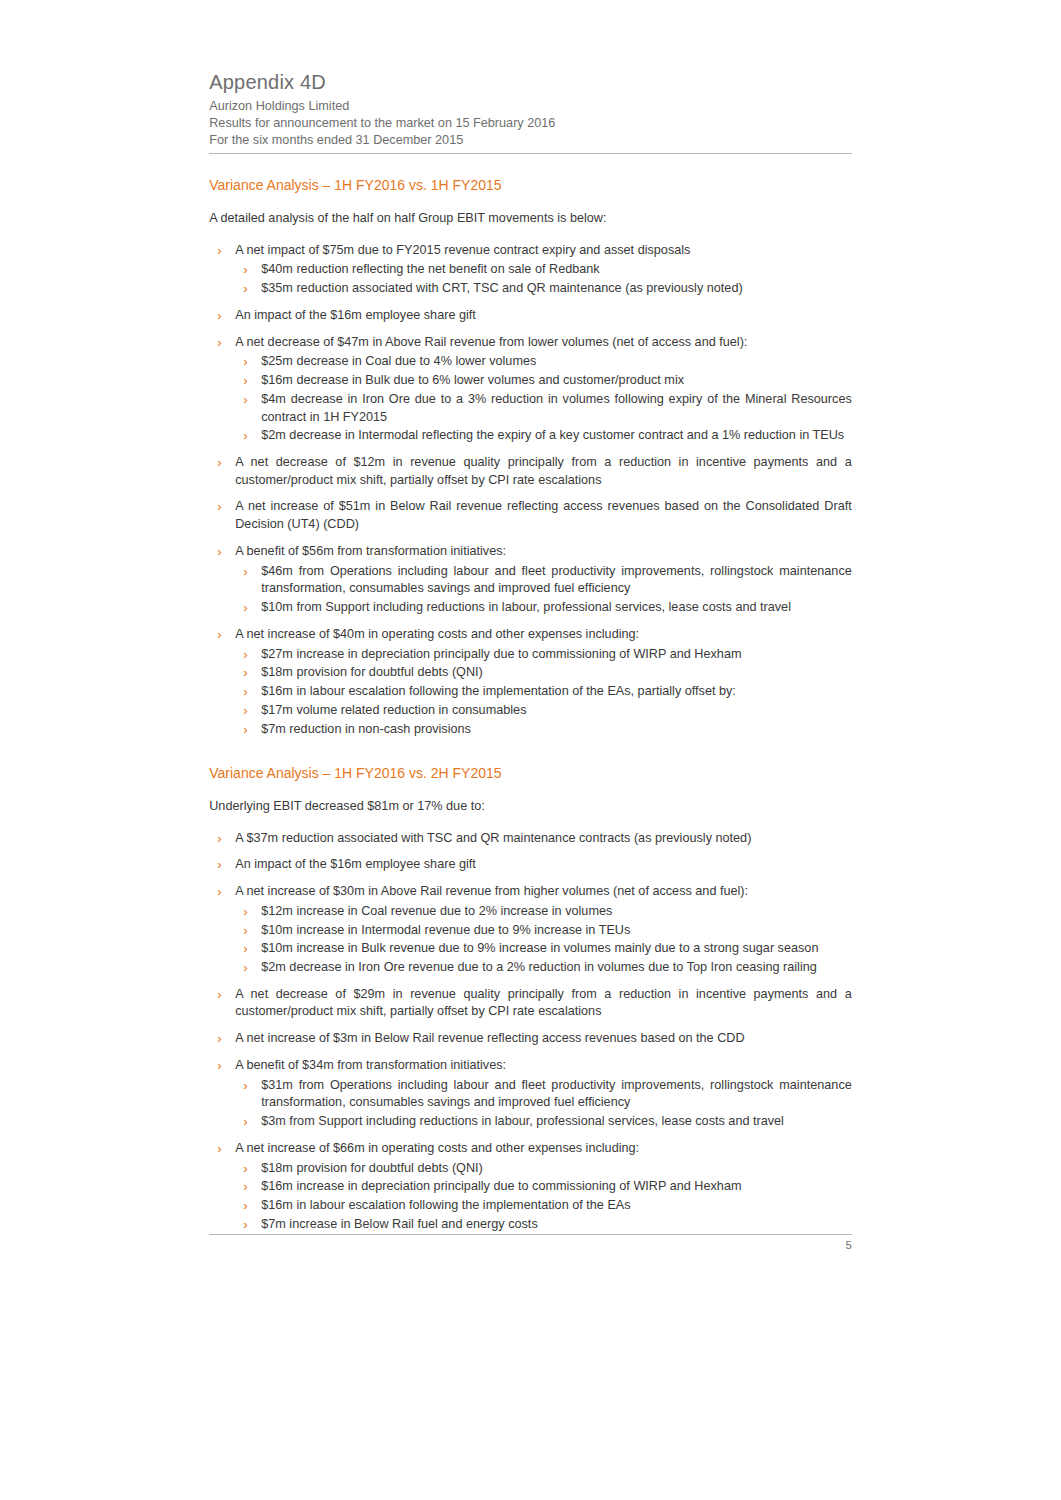Appendix 4D
Aurizon Holdings Limited
Results for announcement to the market on 15 February 2016
For the six months ended 31 December 2015
Variance Analysis – 1H FY2016 vs. 1H FY2015
A detailed analysis of the half on half Group EBIT movements is below:
A net impact of $75m due to FY2015 revenue contract expiry and asset disposals
$40m reduction reflecting the net benefit on sale of Redbank
$35m reduction associated with CRT, TSC and QR maintenance (as previously noted)
An impact of the $16m employee share gift
A net decrease of $47m in Above Rail revenue from lower volumes (net of access and fuel):
$25m decrease in Coal due to 4% lower volumes
$16m decrease in Bulk due to 6% lower volumes and customer/product mix
$4m decrease in Iron Ore due to a 3% reduction in volumes following expiry of the Mineral Resources contract in 1H FY2015
$2m decrease in Intermodal reflecting the expiry of a key customer contract and a 1% reduction in TEUs
A net decrease of $12m in revenue quality principally from a reduction in incentive payments and a customer/product mix shift, partially offset by CPI rate escalations
A net increase of $51m in Below Rail revenue reflecting access revenues based on the Consolidated Draft Decision (UT4) (CDD)
A benefit of $56m from transformation initiatives:
$46m from Operations including labour and fleet productivity improvements, rollingstock maintenance transformation, consumables savings and improved fuel efficiency
$10m from Support including reductions in labour, professional services, lease costs and travel
A net increase of $40m in operating costs and other expenses including:
$27m increase in depreciation principally due to commissioning of WIRP and Hexham
$18m provision for doubtful debts (QNI)
$16m in labour escalation following the implementation of the EAs, partially offset by:
$17m volume related reduction in consumables
$7m reduction in non-cash provisions
Variance Analysis – 1H FY2016 vs. 2H FY2015
Underlying EBIT decreased $81m or 17% due to:
A $37m reduction associated with TSC and QR maintenance contracts (as previously noted)
An impact of the $16m employee share gift
A net increase of $30m in Above Rail revenue from higher volumes (net of access and fuel):
$12m increase in Coal revenue due to 2% increase in volumes
$10m increase in Intermodal revenue due to 9% increase in TEUs
$10m increase in Bulk revenue due to 9% increase in volumes mainly due to a strong sugar season
$2m decrease in Iron Ore revenue due to a 2% reduction in volumes due to Top Iron ceasing railing
A net decrease of $29m in revenue quality principally from a reduction in incentive payments and a customer/product mix shift, partially offset by CPI rate escalations
A net increase of $3m in Below Rail revenue reflecting access revenues based on the CDD
A benefit of $34m from transformation initiatives:
$31m from Operations including labour and fleet productivity improvements, rollingstock maintenance transformation, consumables savings and improved fuel efficiency
$3m from Support including reductions in labour, professional services, lease costs and travel
A net increase of $66m in operating costs and other expenses including:
$18m provision for doubtful debts (QNI)
$16m increase in depreciation principally due to commissioning of WIRP and Hexham
$16m in labour escalation following the implementation of the EAs
$7m increase in Below Rail fuel and energy costs
5